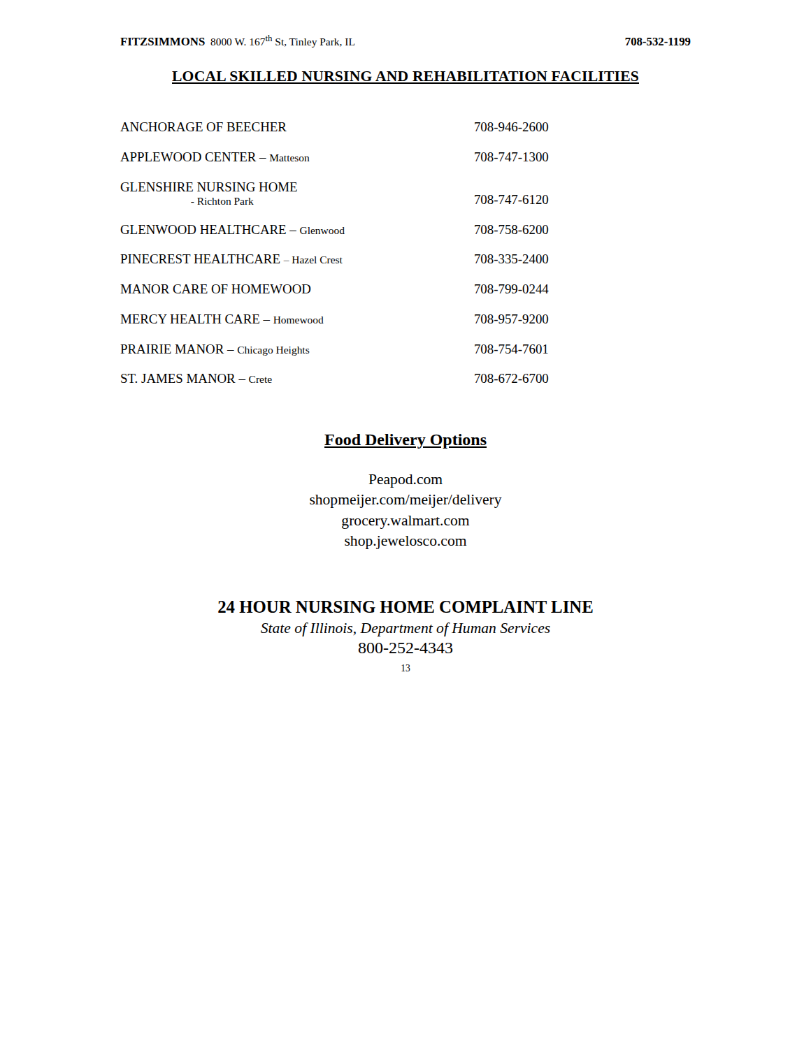FITZSIMMONS 8000 W. 167th St, Tinley Park, IL
708-532-1199
LOCAL SKILLED NURSING AND REHABILITATION FACILITIES
| ANCHORAGE OF BEECHER | 708-946-2600 |
| APPLEWOOD CENTER – Matteson | 708-747-1300 |
| GLENSHIRE NURSING HOME - Richton Park | 708-747-6120 |
| GLENWOOD HEALTHCARE – Glenwood | 708-758-6200 |
| PINECREST HEALTHCARE – Hazel Crest | 708-335-2400 |
| MANOR CARE OF HOMEWOOD | 708-799-0244 |
| MERCY HEALTH CARE – Homewood | 708-957-9200 |
| PRAIRIE MANOR – Chicago Heights | 708-754-7601 |
| ST. JAMES MANOR – Crete | 708-672-6700 |
Food Delivery Options
Peapod.com
shopmeijer.com/meijer/delivery
grocery.walmart.com
shop.jewelosco.com
24 HOUR NURSING HOME COMPLAINT LINE
State of Illinois, Department of Human Services
800-252-4343
13